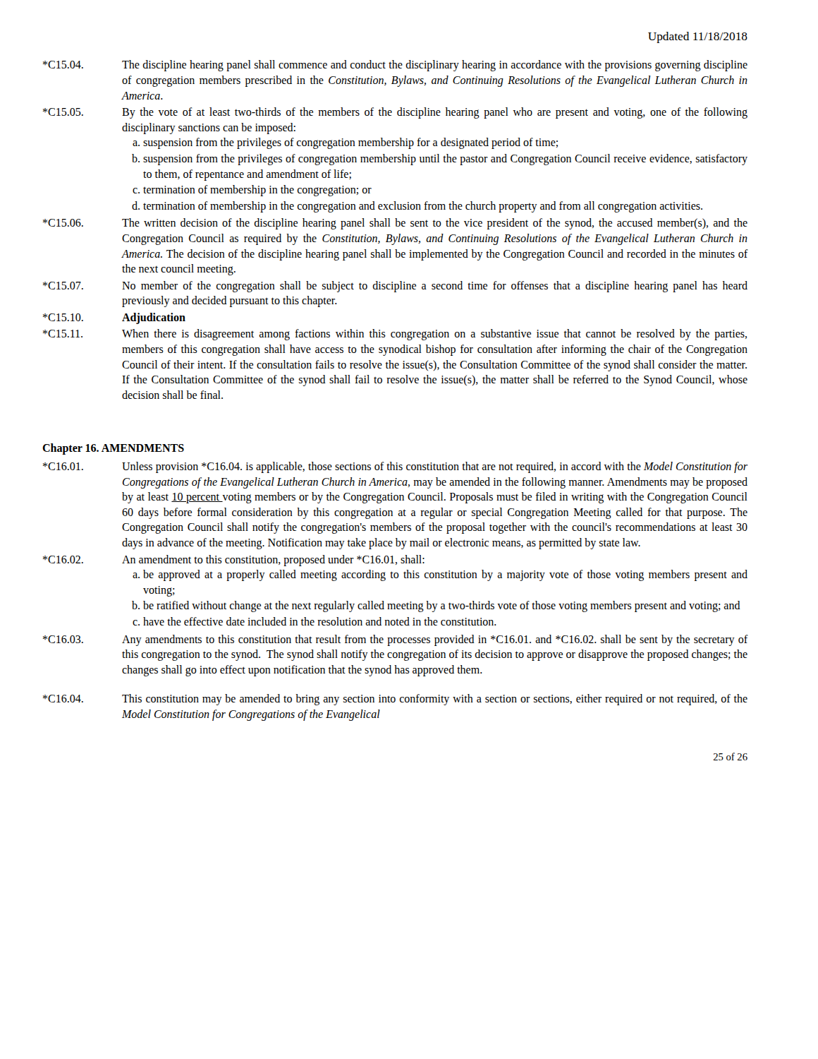Updated 11/18/2018
*C15.04.
The discipline hearing panel shall commence and conduct the disciplinary hearing in accordance with the provisions governing discipline of congregation members prescribed in the Constitution, Bylaws, and Continuing Resolutions of the Evangelical Lutheran Church in America.
*C15.05.
By the vote of at least two-thirds of the members of the discipline hearing panel who are present and voting, one of the following disciplinary sanctions can be imposed:
suspension from the privileges of congregation membership for a designated period of time;
suspension from the privileges of congregation membership until the pastor and Congregation Council receive evidence, satisfactory to them, of repentance and amendment of life;
termination of membership in the congregation; or
termination of membership in the congregation and exclusion from the church property and from all congregation activities.
*C15.06.
The written decision of the discipline hearing panel shall be sent to the vice president of the synod, the accused member(s), and the Congregation Council as required by the Constitution, Bylaws, and Continuing Resolutions of the Evangelical Lutheran Church in America. The decision of the discipline hearing panel shall be implemented by the Congregation Council and recorded in the minutes of the next council meeting.
*C15.07.
No member of the congregation shall be subject to discipline a second time for offenses that a discipline hearing panel has heard previously and decided pursuant to this chapter.
*C15.10.
Adjudication
*C15.11.
When there is disagreement among factions within this congregation on a substantive issue that cannot be resolved by the parties, members of this congregation shall have access to the synodical bishop for consultation after informing the chair of the Congregation Council of their intent. If the consultation fails to resolve the issue(s), the Consultation Committee of the synod shall consider the matter. If the Consultation Committee of the synod shall fail to resolve the issue(s), the matter shall be referred to the Synod Council, whose decision shall be final.
Chapter 16. AMENDMENTS
*C16.01.
Unless provision *C16.04. is applicable, those sections of this constitution that are not required, in accord with the Model Constitution for Congregations of the Evangelical Lutheran Church in America, may be amended in the following manner. Amendments may be proposed by at least 10 percent voting members or by the Congregation Council. Proposals must be filed in writing with the Congregation Council 60 days before formal consideration by this congregation at a regular or special Congregation Meeting called for that purpose. The Congregation Council shall notify the congregation's members of the proposal together with the council's recommendations at least 30 days in advance of the meeting. Notification may take place by mail or electronic means, as permitted by state law.
*C16.02.
An amendment to this constitution, proposed under *C16.01, shall:
be approved at a properly called meeting according to this constitution by a majority vote of those voting members present and voting;
be ratified without change at the next regularly called meeting by a two-thirds vote of those voting members present and voting; and
have the effective date included in the resolution and noted in the constitution.
*C16.03.
Any amendments to this constitution that result from the processes provided in *C16.01. and *C16.02. shall be sent by the secretary of this congregation to the synod. The synod shall notify the congregation of its decision to approve or disapprove the proposed changes; the changes shall go into effect upon notification that the synod has approved them.
*C16.04.
This constitution may be amended to bring any section into conformity with a section or sections, either required or not required, of the Model Constitution for Congregations of the Evangelical
25 of 26